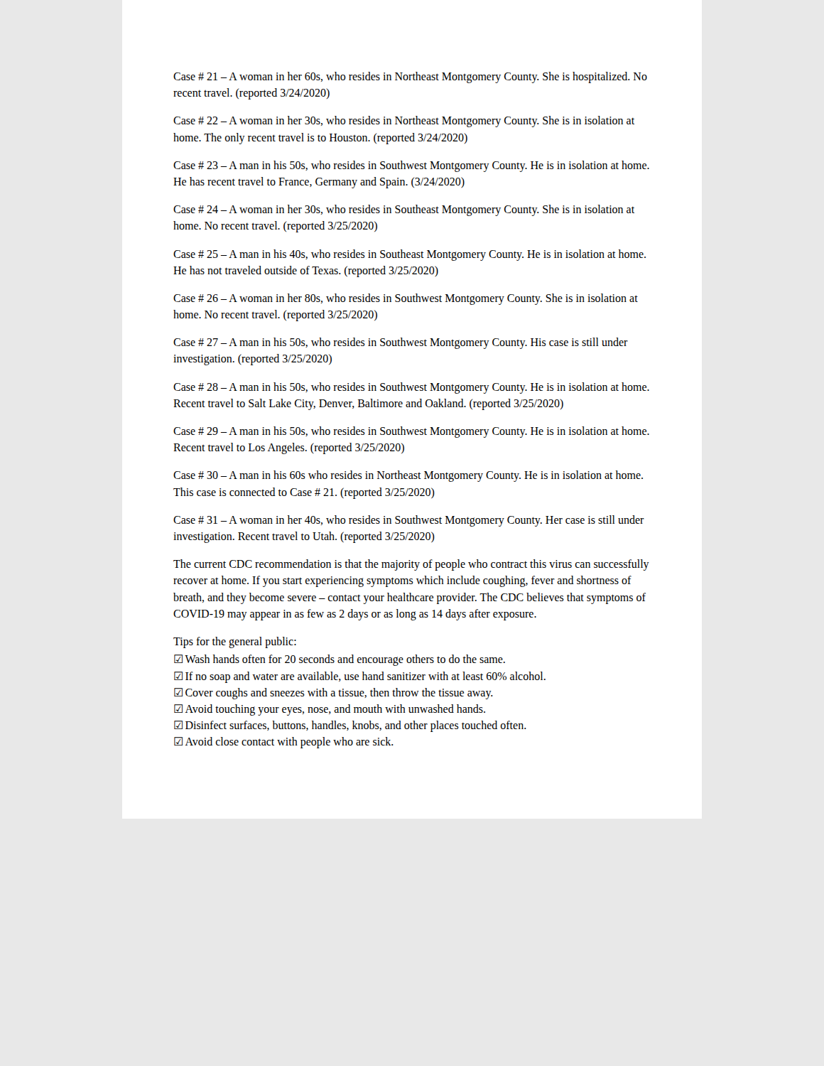Case # 21 – A woman in her 60s, who resides in Northeast Montgomery County. She is hospitalized. No recent travel. (reported 3/24/2020)
Case # 22 – A woman in her 30s, who resides in Northeast Montgomery County. She is in isolation at home. The only recent travel is to Houston. (reported 3/24/2020)
Case # 23 – A man in his 50s, who resides in Southwest Montgomery County. He is in isolation at home. He has recent travel to France, Germany and Spain. (3/24/2020)
Case # 24 – A woman in her 30s, who resides in Southeast Montgomery County. She is in isolation at home. No recent travel. (reported 3/25/2020)
Case # 25 – A man in his 40s, who resides in Southeast Montgomery County. He is in isolation at home. He has not traveled outside of Texas. (reported 3/25/2020)
Case # 26 – A woman in her 80s, who resides in Southwest Montgomery County. She is in isolation at home. No recent travel. (reported 3/25/2020)
Case # 27 – A man in his 50s, who resides in Southwest Montgomery County. His case is still under investigation. (reported 3/25/2020)
Case # 28 – A man in his 50s, who resides in Southwest Montgomery County. He is in isolation at home. Recent travel to Salt Lake City, Denver, Baltimore and Oakland. (reported 3/25/2020)
Case # 29 – A man in his 50s, who resides in Southwest Montgomery County. He is in isolation at home. Recent travel to Los Angeles. (reported 3/25/2020)
Case # 30 – A man in his 60s who resides in Northeast Montgomery County. He is in isolation at home. This case is connected to Case # 21. (reported 3/25/2020)
Case # 31 – A woman in her 40s, who resides in Southwest Montgomery County. Her case is still under investigation. Recent travel to Utah. (reported 3/25/2020)
The current CDC recommendation is that the majority of people who contract this virus can successfully recover at home. If you start experiencing symptoms which include coughing, fever and shortness of breath, and they become severe – contact your healthcare provider. The CDC believes that symptoms of COVID-19 may appear in as few as 2 days or as long as 14 days after exposure.
Tips for the general public:
Wash hands often for 20 seconds and encourage others to do the same.
If no soap and water are available, use hand sanitizer with at least 60% alcohol.
Cover coughs and sneezes with a tissue, then throw the tissue away.
Avoid touching your eyes, nose, and mouth with unwashed hands.
Disinfect surfaces, buttons, handles, knobs, and other places touched often.
Avoid close contact with people who are sick.